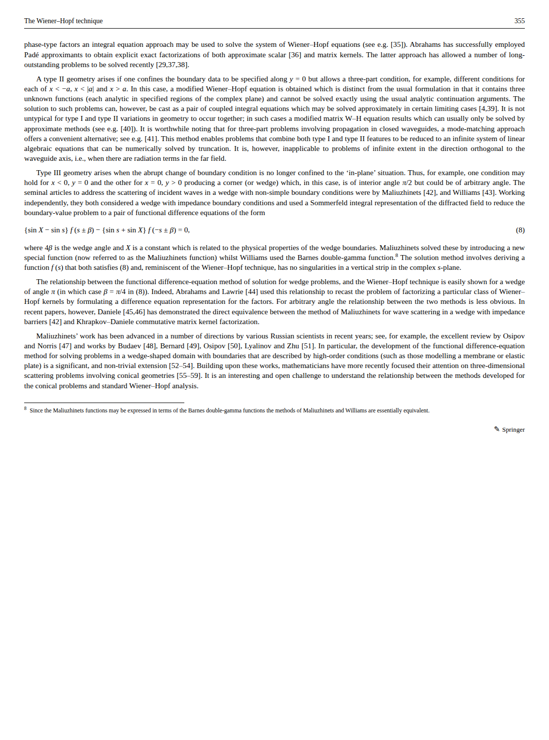The Wiener–Hopf technique 355
phase-type factors an integral equation approach may be used to solve the system of Wiener–Hopf equations (see e.g. [35]). Abrahams has successfully employed Padé approximants to obtain explicit exact factorizations of both approximate scalar [36] and matrix kernels. The latter approach has allowed a number of long-outstanding problems to be solved recently [29,37,38].
A type II geometry arises if one confines the boundary data to be specified along y = 0 but allows a three-part condition, for example, different conditions for each of x < −a, x < |a| and x > a. In this case, a modified Wiener–Hopf equation is obtained which is distinct from the usual formulation in that it contains three unknown functions (each analytic in specified regions of the complex plane) and cannot be solved exactly using the usual analytic continuation arguments. The solution to such problems can, however, be cast as a pair of coupled integral equations which may be solved approximately in certain limiting cases [4,39]. It is not untypical for type I and type II variations in geometry to occur together; in such cases a modified matrix W–H equation results which can usually only be solved by approximate methods (see e.g. [40]). It is worthwhile noting that for three-part problems involving propagation in closed waveguides, a mode-matching approach offers a convenient alternative; see e.g. [41]. This method enables problems that combine both type I and type II features to be reduced to an infinite system of linear algebraic equations that can be numerically solved by truncation. It is, however, inapplicable to problems of infinite extent in the direction orthogonal to the waveguide axis, i.e., when there are radiation terms in the far field.
Type III geometry arises when the abrupt change of boundary condition is no longer confined to the ‘in-plane’ situation. Thus, for example, one condition may hold for x < 0, y = 0 and the other for x = 0, y > 0 producing a corner (or wedge) which, in this case, is of interior angle π/2 but could be of arbitrary angle. The seminal articles to address the scattering of incident waves in a wedge with non-simple boundary conditions were by Maliuzhinets [42], and Williams [43]. Working independently, they both considered a wedge with impedance boundary conditions and used a Sommerfeld integral representation of the diffracted field to reduce the boundary-value problem to a pair of functional difference equations of the form
{sin X − sin s} f (s ± β) − {sin s + sin X} f (−s ± β) = 0, (8)
where 4β is the wedge angle and X is a constant which is related to the physical properties of the wedge boundaries. Maliuzhinets solved these by introducing a new special function (now referred to as the Maliuzhinets function) whilst Williams used the Barnes double-gamma function.8 The solution method involves deriving a function f (s) that both satisfies (8) and, reminiscent of the Wiener–Hopf technique, has no singularities in a vertical strip in the complex s-plane.
The relationship between the functional difference-equation method of solution for wedge problems, and the Wiener–Hopf technique is easily shown for a wedge of angle π (in which case β = π/4 in (8)). Indeed, Abrahams and Lawrie [44] used this relationship to recast the problem of factorizing a particular class of Wiener–Hopf kernels by formulating a difference equation representation for the factors. For arbitrary angle the relationship between the two methods is less obvious. In recent papers, however, Daniele [45,46] has demonstrated the direct equivalence between the method of Maliuzhinets for wave scattering in a wedge with impedance barriers [42] and Khrapkov–Daniele commutative matrix kernel factorization.
Maliuzhinets’ work has been advanced in a number of directions by various Russian scientists in recent years; see, for example, the excellent review by Osipov and Norris [47] and works by Budaev [48], Bernard [49], Osipov [50], Lyalinov and Zhu [51]. In particular, the development of the functional difference-equation method for solving problems in a wedge-shaped domain with boundaries that are described by high-order conditions (such as those modelling a membrane or elastic plate) is a significant, and non-trivial extension [52–54]. Building upon these works, mathematicians have more recently focused their attention on three-dimensional scattering problems involving conical geometries [55–59]. It is an interesting and open challenge to understand the relationship between the methods developed for the conical problems and standard Wiener–Hopf analysis.
8 Since the Maliuzhinets functions may be expressed in terms of the Barnes double-gamma functions the methods of Maliuzhinets and Williams are essentially equivalent.
✎Springer